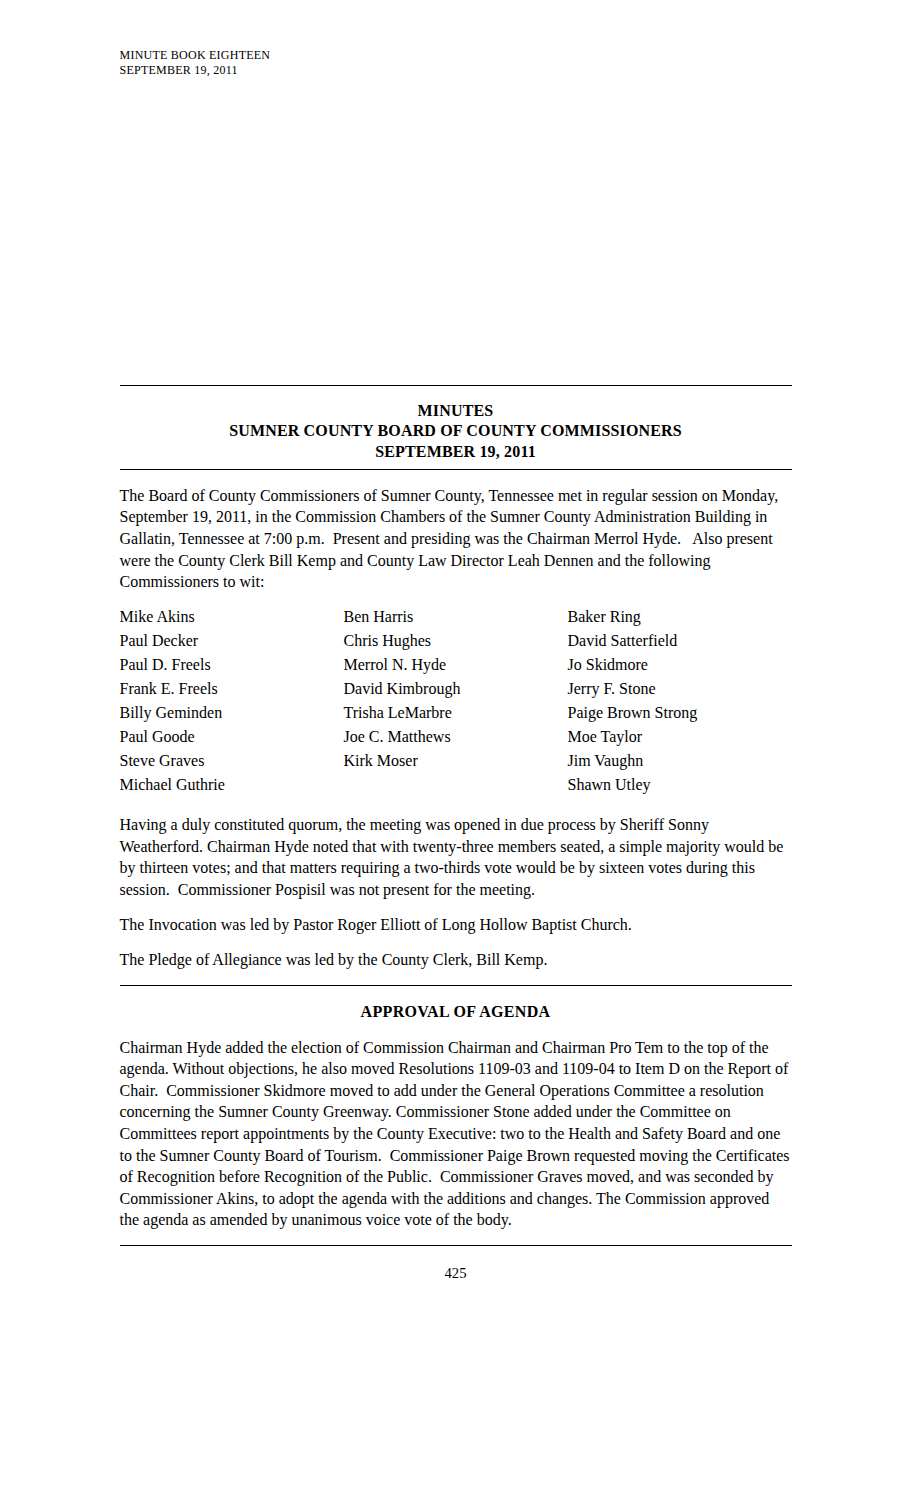MINUTE BOOK EIGHTEEN
SEPTEMBER 19, 2011
MINUTES
SUMNER COUNTY BOARD OF COUNTY COMMISSIONERS
SEPTEMBER 19, 2011
The Board of County Commissioners of Sumner County, Tennessee met in regular session on Monday, September 19, 2011, in the Commission Chambers of the Sumner County Administration Building in Gallatin, Tennessee at 7:00 p.m. Present and presiding was the Chairman Merrol Hyde. Also present were the County Clerk Bill Kemp and County Law Director Leah Dennen and the following Commissioners to wit:
| Mike Akins | Ben Harris | Baker Ring |
| Paul Decker | Chris Hughes | David Satterfield |
| Paul D. Freels | Merrol N. Hyde | Jo Skidmore |
| Frank E. Freels | David Kimbrough | Jerry F. Stone |
| Billy Geminden | Trisha LeMarbre | Paige Brown Strong |
| Paul Goode | Joe C. Matthews | Moe Taylor |
| Steve Graves | Kirk Moser | Jim Vaughn |
| Michael Guthrie | | Shawn Utley |
Having a duly constituted quorum, the meeting was opened in due process by Sheriff Sonny Weatherford. Chairman Hyde noted that with twenty-three members seated, a simple majority would be by thirteen votes; and that matters requiring a two-thirds vote would be by sixteen votes during this session. Commissioner Pospisil was not present for the meeting.
The Invocation was led by Pastor Roger Elliott of Long Hollow Baptist Church.
The Pledge of Allegiance was led by the County Clerk, Bill Kemp.
APPROVAL OF AGENDA
Chairman Hyde added the election of Commission Chairman and Chairman Pro Tem to the top of the agenda. Without objections, he also moved Resolutions 1109-03 and 1109-04 to Item D on the Report of Chair. Commissioner Skidmore moved to add under the General Operations Committee a resolution concerning the Sumner County Greenway. Commissioner Stone added under the Committee on Committees report appointments by the County Executive: two to the Health and Safety Board and one to the Sumner County Board of Tourism. Commissioner Paige Brown requested moving the Certificates of Recognition before Recognition of the Public. Commissioner Graves moved, and was seconded by Commissioner Akins, to adopt the agenda with the additions and changes. The Commission approved the agenda as amended by unanimous voice vote of the body.
425